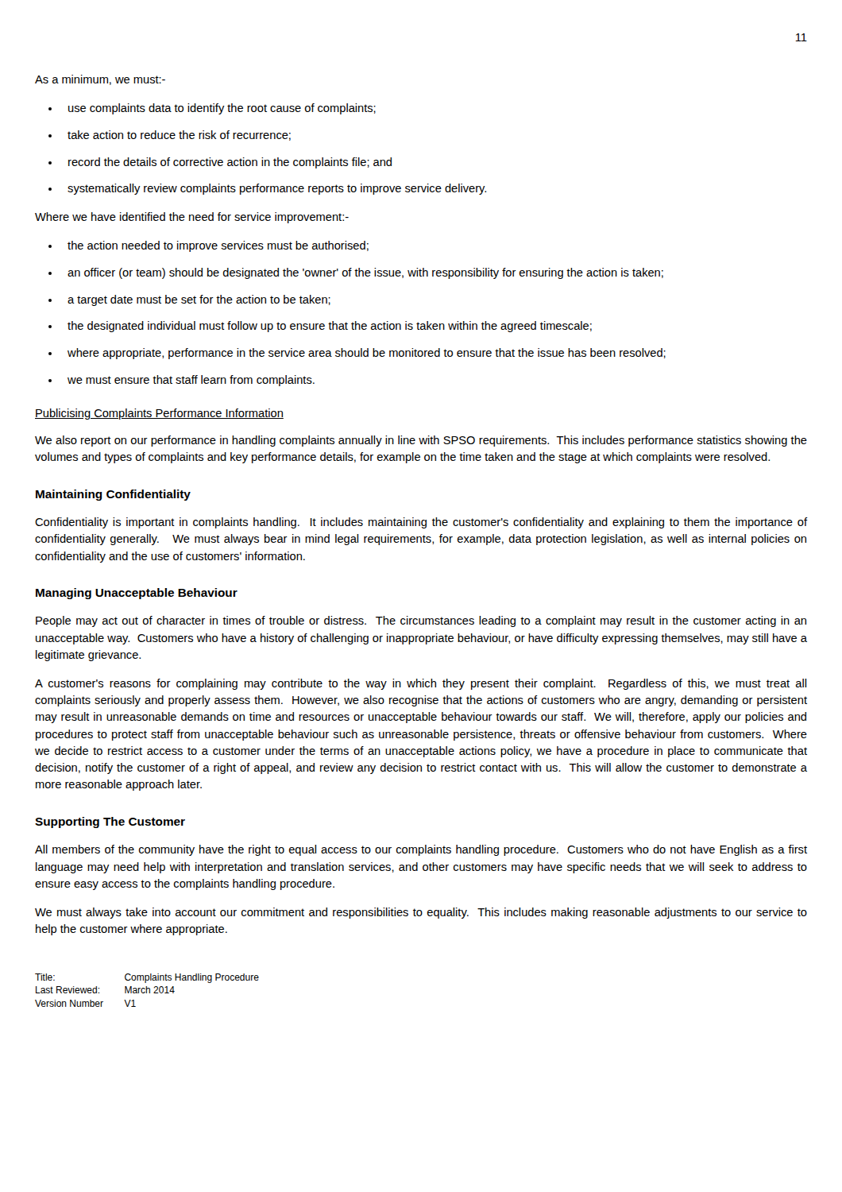11
As a minimum, we must:-
use complaints data to identify the root cause of complaints;
take action to reduce the risk of recurrence;
record the details of corrective action in the complaints file; and
systematically review complaints performance reports to improve service delivery.
Where we have identified the need for service improvement:-
the action needed to improve services must be authorised;
an officer (or team) should be designated the 'owner' of the issue, with responsibility for ensuring the action is taken;
a target date must be set for the action to be taken;
the designated individual must follow up to ensure that the action is taken within the agreed timescale;
where appropriate, performance in the service area should be monitored to ensure that the issue has been resolved;
we must ensure that staff learn from complaints.
Publicising Complaints Performance Information
We also report on our performance in handling complaints annually in line with SPSO requirements. This includes performance statistics showing the volumes and types of complaints and key performance details, for example on the time taken and the stage at which complaints were resolved.
Maintaining Confidentiality
Confidentiality is important in complaints handling. It includes maintaining the customer's confidentiality and explaining to them the importance of confidentiality generally. We must always bear in mind legal requirements, for example, data protection legislation, as well as internal policies on confidentiality and the use of customers' information.
Managing Unacceptable Behaviour
People may act out of character in times of trouble or distress. The circumstances leading to a complaint may result in the customer acting in an unacceptable way. Customers who have a history of challenging or inappropriate behaviour, or have difficulty expressing themselves, may still have a legitimate grievance.
A customer's reasons for complaining may contribute to the way in which they present their complaint. Regardless of this, we must treat all complaints seriously and properly assess them. However, we also recognise that the actions of customers who are angry, demanding or persistent may result in unreasonable demands on time and resources or unacceptable behaviour towards our staff. We will, therefore, apply our policies and procedures to protect staff from unacceptable behaviour such as unreasonable persistence, threats or offensive behaviour from customers. Where we decide to restrict access to a customer under the terms of an unacceptable actions policy, we have a procedure in place to communicate that decision, notify the customer of a right of appeal, and review any decision to restrict contact with us. This will allow the customer to demonstrate a more reasonable approach later.
Supporting The Customer
All members of the community have the right to equal access to our complaints handling procedure. Customers who do not have English as a first language may need help with interpretation and translation services, and other customers may have specific needs that we will seek to address to ensure easy access to the complaints handling procedure.
We must always take into account our commitment and responsibilities to equality. This includes making reasonable adjustments to our service to help the customer where appropriate.
| Title: | Complaints Handling Procedure |
| Last Reviewed: | March 2014 |
| Version Number | V1 |